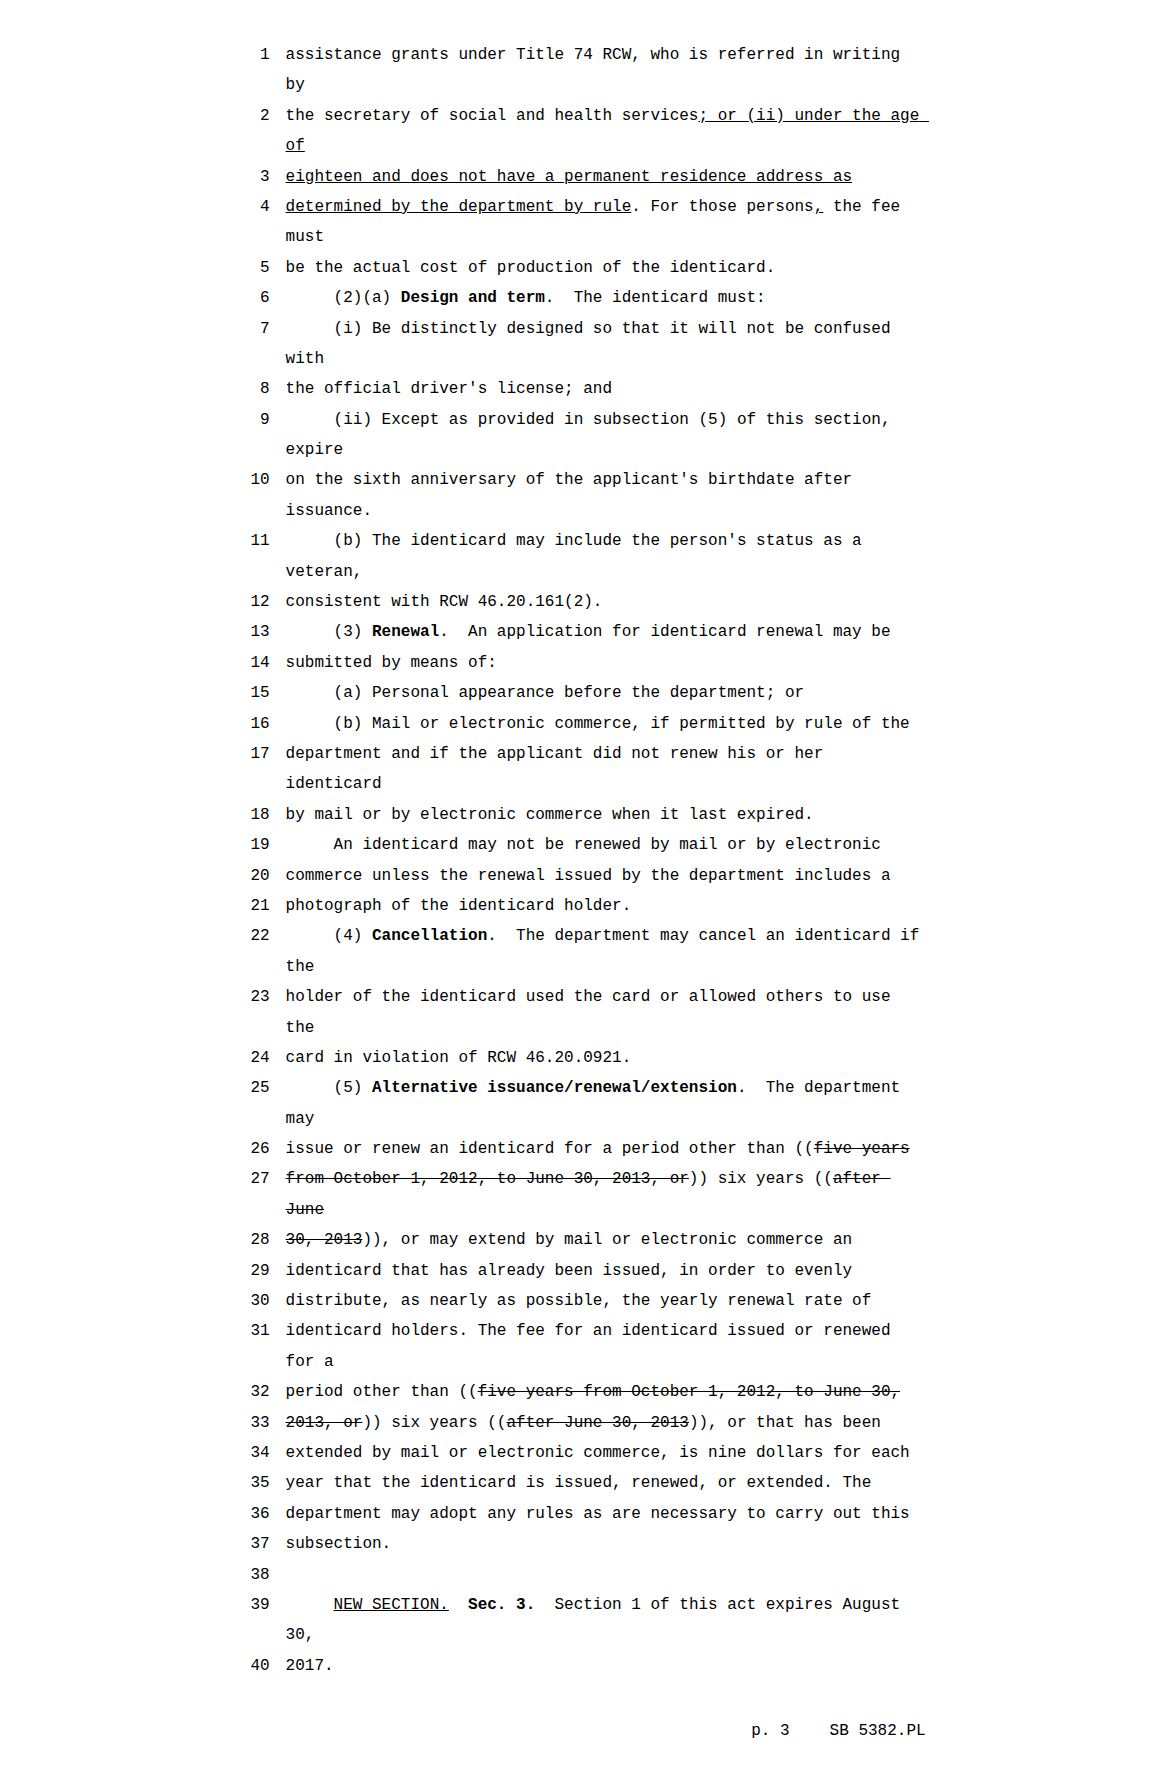assistance grants under Title 74 RCW, who is referred in writing by
the secretary of social and health services; or (ii) under the age of
eighteen and does not have a permanent residence address as
determined by the department by rule. For those persons, the fee must
be the actual cost of production of the identicard.
(2)(a) Design and term. The identicard must:
(i) Be distinctly designed so that it will not be confused with
the official driver's license; and
(ii) Except as provided in subsection (5) of this section, expire
on the sixth anniversary of the applicant's birthdate after issuance.
(b) The identicard may include the person's status as a veteran,
consistent with RCW 46.20.161(2).
(3) Renewal. An application for identicard renewal may be
submitted by means of:
(a) Personal appearance before the department; or
(b) Mail or electronic commerce, if permitted by rule of the
department and if the applicant did not renew his or her identicard
by mail or by electronic commerce when it last expired.
An identicard may not be renewed by mail or by electronic
commerce unless the renewal issued by the department includes a
photograph of the identicard holder.
(4) Cancellation. The department may cancel an identicard if the
holder of the identicard used the card or allowed others to use the
card in violation of RCW 46.20.0921.
(5) Alternative issuance/renewal/extension. The department may
issue or renew an identicard for a period other than ((five years
from October 1, 2012, to June 30, 2013, or)) six years ((after June
30, 2013)), or may extend by mail or electronic commerce an
identicard that has already been issued, in order to evenly
distribute, as nearly as possible, the yearly renewal rate of
identicard holders. The fee for an identicard issued or renewed for a
period other than ((five years from October 1, 2012, to June 30,
2013, or)) six years ((after June 30, 2013)), or that has been
extended by mail or electronic commerce, is nine dollars for each
year that the identicard is issued, renewed, or extended. The
department may adopt any rules as are necessary to carry out this
subsection.
NEW SECTION. Sec. 3. Section 1 of this act expires August 30,
2017.
p. 3 SB 5382.PL